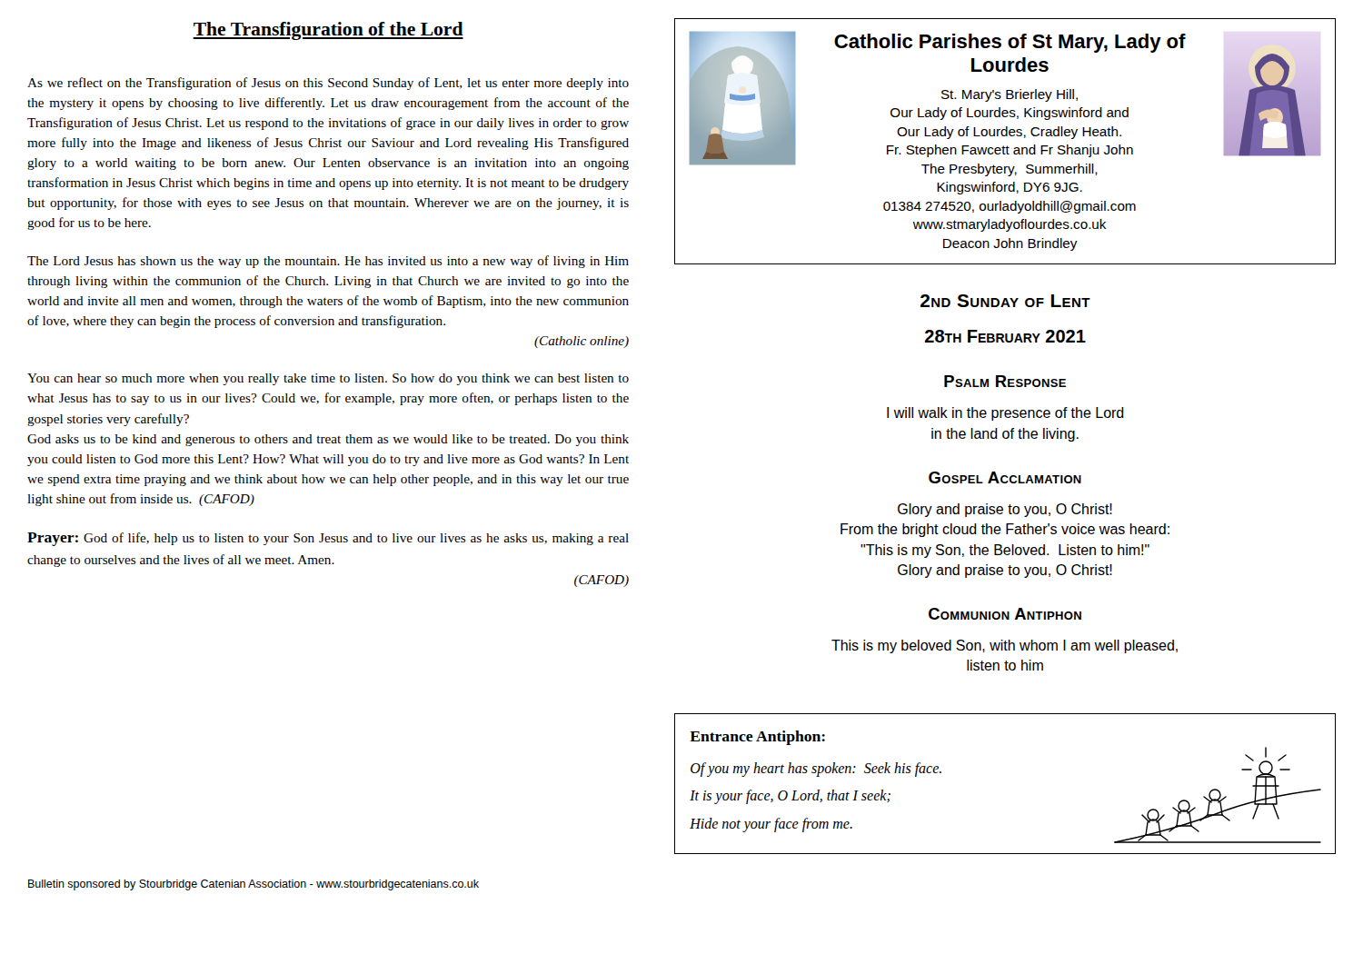The Transfiguration of the Lord
As we reflect on the Transfiguration of Jesus on this Second Sunday of Lent, let us enter more deeply into the mystery it opens by choosing to live differently. Let us draw encouragement from the account of the Transfiguration of Jesus Christ. Let us respond to the invitations of grace in our daily lives in order to grow more fully into the Image and likeness of Jesus Christ our Saviour and Lord revealing His Transfigured glory to a world waiting to be born anew. Our Lenten observance is an invitation into an ongoing transformation in Jesus Christ which begins in time and opens up into eternity. It is not meant to be drudgery but opportunity, for those with eyes to see Jesus on that mountain. Wherever we are on the journey, it is good for us to be here.
The Lord Jesus has shown us the way up the mountain. He has invited us into a new way of living in Him through living within the communion of the Church. Living in that Church we are invited to go into the world and invite all men and women, through the waters of the womb of Baptism, into the new communion of love, where they can begin the process of conversion and transfiguration. (Catholic online)
You can hear so much more when you really take time to listen. So how do you think we can best listen to what Jesus has to say to us in our lives? Could we, for example, pray more often, or perhaps listen to the gospel stories very carefully?
God asks us to be kind and generous to others and treat them as we would like to be treated. Do you think you could listen to God more this Lent? How? What will you do to try and live more as God wants? In Lent we spend extra time praying and we think about how we can help other people, and in this way let our true light shine out from inside us. (CAFOD)
Prayer: God of life, help us to listen to your Son Jesus and to live our lives as he asks us, making a real change to ourselves and the lives of all we meet. Amen. (CAFOD)
Catholic Parishes of St Mary, Lady of Lourdes
St. Mary's Brierley Hill,
Our Lady of Lourdes, Kingswinford and
Our Lady of Lourdes, Cradley Heath.
Fr. Stephen Fawcett and Fr Shanju John
The Presbytery, Summerhill,
Kingswinford, DY6 9JG.
01384 274520, ourladyoldhill@gmail.com
www.stmaryladyoflourdes.co.uk
Deacon John Brindley
2nd Sunday of Lent
28th February 2021
Psalm Response
I will walk in the presence of the Lord
in the land of the living.
Gospel Acclamation
Glory and praise to you, O Christ!
From the bright cloud the Father's voice was heard:
"This is my Son, the Beloved. Listen to him!"
Glory and praise to you, O Christ!
Communion Antiphon
This is my beloved Son, with whom I am well pleased,
listen to him
Entrance Antiphon:
Of you my heart has spoken: Seek his face.
It is your face, O Lord, that I seek;
Hide not your face from me.
Bulletin sponsored by Stourbridge Catenian Association - www.stourbridgecatenians.co.uk